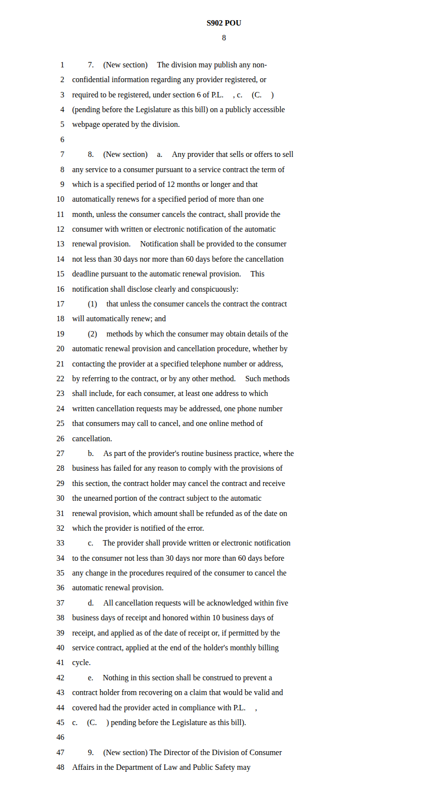S902 POU
8
7. (New section) The division may publish any non-
confidential information regarding any provider registered, or
required to be registered, under section 6 of P.L. , c. (C. )
(pending before the Legislature as this bill) on a publicly accessible
webpage operated by the division.
8. (New section) a. Any provider that sells or offers to sell
any service to a consumer pursuant to a service contract the term of
which is a specified period of 12 months or longer and that
automatically renews for a specified period of more than one
month, unless the consumer cancels the contract, shall provide the
consumer with written or electronic notification of the automatic
renewal provision. Notification shall be provided to the consumer
not less than 30 days nor more than 60 days before the cancellation
deadline pursuant to the automatic renewal provision. This
notification shall disclose clearly and conspicuously:
(1) that unless the consumer cancels the contract the contract
will automatically renew; and
(2) methods by which the consumer may obtain details of the
automatic renewal provision and cancellation procedure, whether by
contacting the provider at a specified telephone number or address,
by referring to the contract, or by any other method. Such methods
shall include, for each consumer, at least one address to which
written cancellation requests may be addressed, one phone number
that consumers may call to cancel, and one online method of
cancellation.
b. As part of the provider's routine business practice, where the
business has failed for any reason to comply with the provisions of
this section, the contract holder may cancel the contract and receive
the unearned portion of the contract subject to the automatic
renewal provision, which amount shall be refunded as of the date on
which the provider is notified of the error.
c. The provider shall provide written or electronic notification
to the consumer not less than 30 days nor more than 60 days before
any change in the procedures required of the consumer to cancel the
automatic renewal provision.
d. All cancellation requests will be acknowledged within five
business days of receipt and honored within 10 business days of
receipt, and applied as of the date of receipt or, if permitted by the
service contract, applied at the end of the holder's monthly billing
cycle.
e. Nothing in this section shall be construed to prevent a
contract holder from recovering on a claim that would be valid and
covered had the provider acted in compliance with P.L. ,
c. (C. ) pending before the Legislature as this bill).
9. (New section) The Director of the Division of Consumer
Affairs in the Department of Law and Public Safety may